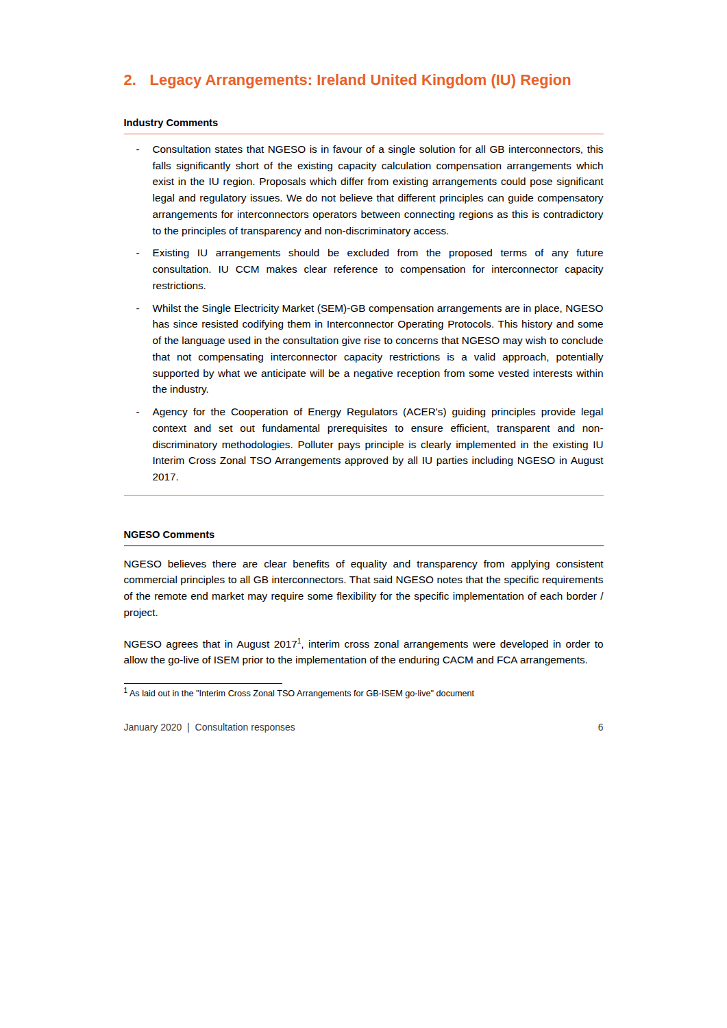2. Legacy Arrangements: Ireland United Kingdom (IU) Region
Industry Comments
Consultation states that NGESO is in favour of a single solution for all GB interconnectors, this falls significantly short of the existing capacity calculation compensation arrangements which exist in the IU region. Proposals which differ from existing arrangements could pose significant legal and regulatory issues. We do not believe that different principles can guide compensatory arrangements for interconnectors operators between connecting regions as this is contradictory to the principles of transparency and non-discriminatory access.
Existing IU arrangements should be excluded from the proposed terms of any future consultation. IU CCM makes clear reference to compensation for interconnector capacity restrictions.
Whilst the Single Electricity Market (SEM)-GB compensation arrangements are in place, NGESO has since resisted codifying them in Interconnector Operating Protocols. This history and some of the language used in the consultation give rise to concerns that NGESO may wish to conclude that not compensating interconnector capacity restrictions is a valid approach, potentially supported by what we anticipate will be a negative reception from some vested interests within the industry.
Agency for the Cooperation of Energy Regulators (ACER's) guiding principles provide legal context and set out fundamental prerequisites to ensure efficient, transparent and non-discriminatory methodologies. Polluter pays principle is clearly implemented in the existing IU Interim Cross Zonal TSO Arrangements approved by all IU parties including NGESO in August 2017.
NGESO Comments
NGESO believes there are clear benefits of equality and transparency from applying consistent commercial principles to all GB interconnectors. That said NGESO notes that the specific requirements of the remote end market may require some flexibility for the specific implementation of each border / project.
NGESO agrees that in August 20171, interim cross zonal arrangements were developed in order to allow the go-live of ISEM prior to the implementation of the enduring CACM and FCA arrangements.
1 As laid out in the "Interim Cross Zonal TSO Arrangements for GB-ISEM go-live" document
January 2020 | Consultation responses 6